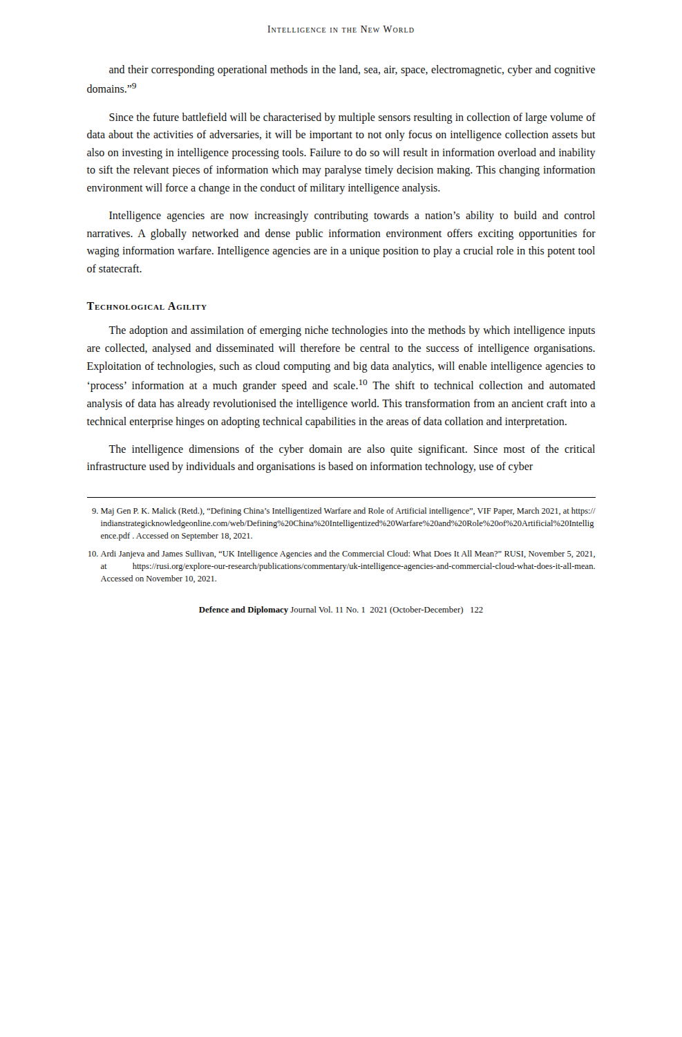Intelligence in the New World
and their corresponding operational methods in the land, sea, air, space, electromagnetic, cyber and cognitive domains.”9
Since the future battlefield will be characterised by multiple sensors resulting in collection of large volume of data about the activities of adversaries, it will be important to not only focus on intelligence collection assets but also on investing in intelligence processing tools. Failure to do so will result in information overload and inability to sift the relevant pieces of information which may paralyse timely decision making. This changing information environment will force a change in the conduct of military intelligence analysis.
Intelligence agencies are now increasingly contributing towards a nation’s ability to build and control narratives. A globally networked and dense public information environment offers exciting opportunities for waging information warfare. Intelligence agencies are in a unique position to play a crucial role in this potent tool of statecraft.
Technological Agility
The adoption and assimilation of emerging niche technologies into the methods by which intelligence inputs are collected, analysed and disseminated will therefore be central to the success of intelligence organisations. Exploitation of technologies, such as cloud computing and big data analytics, will enable intelligence agencies to ‘process’ information at a much grander speed and scale.10 The shift to technical collection and automated analysis of data has already revolutionised the intelligence world. This transformation from an ancient craft into a technical enterprise hinges on adopting technical capabilities in the areas of data collation and interpretation.
The intelligence dimensions of the cyber domain are also quite significant. Since most of the critical infrastructure used by individuals and organisations is based on information technology, use of cyber
Maj Gen P. K. Malick (Retd.), “Defining China’s Intelligentized Warfare and Role of Artificial intelligence”, VIF Paper, March 2021, at https://indianstrategicknowledgeonline.com/web/Defining%20China%20Intelligentized%20Warfare%20and%20Role%20of%20Artificial%20Intelligence.pdf . Accessed on September 18, 2021.
Ardi Janjeva and James Sullivan, “UK Intelligence Agencies and the Commercial Cloud: What Does It All Mean?” RUSI, November 5, 2021, at https://rusi.org/explore-our-research/publications/commentary/uk-intelligence-agencies-and-commercial-cloud-what-does-it-all-mean. Accessed on November 10, 2021.
Defence and Diplomacy Journal Vol. 11 No. 1 2021 (October-December) 122